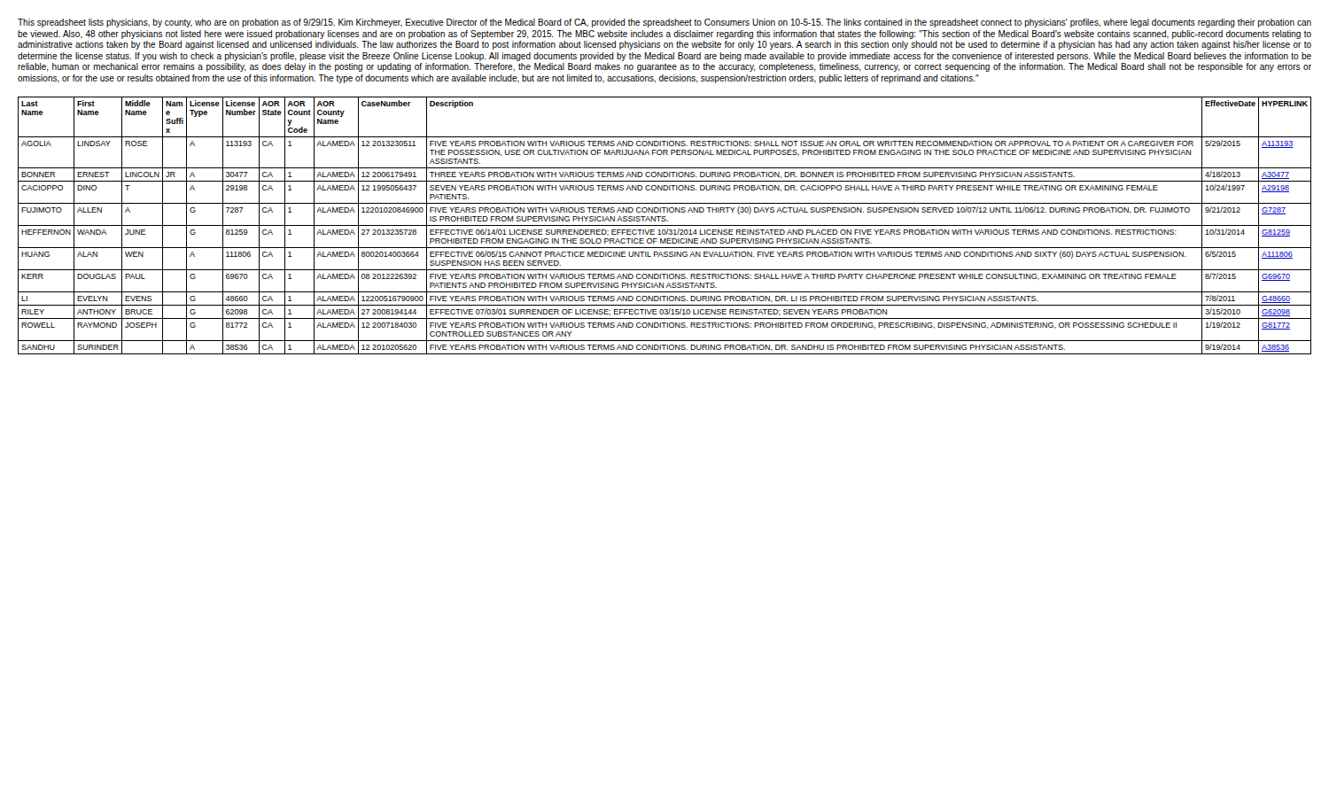This spreadsheet lists physicians, by county, who are on probation as of 9/29/15. Kim Kirchmeyer, Executive Director of the Medical Board of CA, provided the spreadsheet to Consumers Union on 10-5-15. The links contained in the spreadsheet connect to physicians' profiles, where legal documents regarding their probation can be viewed. Also, 48 other physicians not listed here were issued probationary licenses and are on probation as of September 29, 2015. The MBC website includes a disclaimer regarding this information that states the following: "This section of the Medical Board's website contains scanned, public-record documents relating to administrative actions taken by the Board against licensed and unlicensed individuals. The law authorizes the Board to post information about licensed physicians on the website for only 10 years. A search in this section only should not be used to determine if a physician has had any action taken against his/her license or to determine the license status. If you wish to check a physician's profile, please visit the Breeze Online License Lookup. All imaged documents provided by the Medical Board are being made available to provide immediate access for the convenience of interested persons. While the Medical Board believes the information to be reliable, human or mechanical error remains a possibility, as does delay in the posting or updating of information. Therefore, the Medical Board makes no guarantee as to the accuracy, completeness, timeliness, currency, or correct sequencing of the information. The Medical Board shall not be responsible for any errors or omissions, or for the use or results obtained from the use of this information. The type of documents which are available include, but are not limited to, accusations, decisions, suspension/restriction orders, public letters of reprimand and citations."
| Last Name | First Name | Middle Name | Nam e Suffi x | License Type | License Number | AOR State | AOR Count y Code | AOR County Name | CaseNumber | Description | EffectiveDate | HYPERLINK |
| --- | --- | --- | --- | --- | --- | --- | --- | --- | --- | --- | --- | --- |
| AGOLIA | LINDSAY | ROSE | | A | 113193 | CA | 1 | ALAMEDA | 12 2013230511 | FIVE YEARS PROBATION WITH VARIOUS TERMS AND CONDITIONS. RESTRICTIONS: SHALL NOT ISSUE AN ORAL OR WRITTEN RECOMMENDATION OR APPROVAL TO A PATIENT OR A CAREGIVER FOR THE POSSESSION, USE OR CULTIVATION OF MARIJUANA FOR PERSONAL MEDICAL PURPOSES, PROHIBITED FROM ENGAGING IN THE SOLO PRACTICE OF MEDICINE AND SUPERVISING PHYSICIAN ASSISTANTS. | 5/29/2015 | A113193 |
| BONNER | ERNEST | LINCOLN | JR | A | 30477 | CA | 1 | ALAMEDA | 12 2006179491 | THREE YEARS PROBATION WITH VARIOUS TERMS AND CONDITIONS. DURING PROBATION, DR. BONNER IS PROHIBITED FROM SUPERVISING PHYSICIAN ASSISTANTS. | 4/18/2013 | A30477 |
| CACIOPPO | DINO | T | | A | 29198 | CA | 1 | ALAMEDA | 12 1995056437 | SEVEN YEARS PROBATION WITH VARIOUS TERMS AND CONDITIONS. DURING PROBATION, DR. CACIOPPO SHALL HAVE A THIRD PARTY PRESENT WHILE TREATING OR EXAMINING FEMALE PATIENTS. | 10/24/1997 | A29198 |
| FUJIMOTO | ALLEN | A | | G | 7287 | CA | 1 | ALAMEDA | 12201020846900 | FIVE YEARS PROBATION WITH VARIOUS TERMS AND CONDITIONS AND THIRTY (30) DAYS ACTUAL SUSPENSION. SUSPENSION SERVED 10/07/12 UNTIL 11/06/12. DURING PROBATION, DR. FUJIMOTO IS PROHIBITED FROM SUPERVISING PHYSICIAN ASSISTANTS. | 9/21/2012 | G7287 |
| HEFFERNON | WANDA | JUNE | | G | 81259 | CA | 1 | ALAMEDA | 27 2013235728 | EFFECTIVE 06/14/01 LICENSE SURRENDERED; EFFECTIVE 10/31/2014 LICENSE REINSTATED AND PLACED ON FIVE YEARS PROBATION WITH VARIOUS TERMS AND CONDITIONS. RESTRICTIONS: PROHIBITED FROM ENGAGING IN THE SOLO PRACTICE OF MEDICINE AND SUPERVISING PHYSICIAN ASSISTANTS. | 10/31/2014 | G81259 |
| HUANG | ALAN | WEN | | A | 111806 | CA | 1 | ALAMEDA | 8002014003664 | EFFECTIVE 06/05/15 CANNOT PRACTICE MEDICINE UNTIL PASSING AN EVALUATION. FIVE YEARS PROBATION WITH VARIOUS TERMS AND CONDITIONS AND SIXTY (60) DAYS ACTUAL SUSPENSION. SUSPENSION HAS BEEN SERVED. | 6/5/2015 | A111806 |
| KERR | DOUGLAS | PAUL | | G | 69670 | CA | 1 | ALAMEDA | 08 2012226392 | FIVE YEARS PROBATION WITH VARIOUS TERMS AND CONDITIONS. RESTRICTIONS: SHALL HAVE A THIRD PARTY CHAPERONE PRESENT WHILE CONSULTING, EXAMINING OR TREATING FEMALE PATIENTS AND PROHIBITED FROM SUPERVISING PHYSICIAN ASSISTANTS. | 8/7/2015 | G69670 |
| LI | EVELYN | EVENS | | G | 48660 | CA | 1 | ALAMEDA | 12200516790900 | FIVE YEARS PROBATION WITH VARIOUS TERMS AND CONDITIONS. DURING PROBATION, DR. LI IS PROHIBITED FROM SUPERVISING PHYSICIAN ASSISTANTS. | 7/8/2011 | G48660 |
| RILEY | ANTHONY | BRUCE | | G | 62098 | CA | 1 | ALAMEDA | 27 2008194144 | EFFECTIVE 07/03/01 SURRENDER OF LICENSE; EFFECTIVE 03/15/10 LICENSE REINSTATED; SEVEN YEARS PROBATION | 3/15/2010 | G62098 |
| ROWELL | RAYMOND | JOSEPH | | G | 81772 | CA | 1 | ALAMEDA | 12 2007184030 | FIVE YEARS PROBATION WITH VARIOUS TERMS AND CONDITIONS. RESTRICTIONS: PROHIBITED FROM ORDERING, PRESCRIBING, DISPENSING, ADMINISTERING, OR POSSESSING SCHEDULE II CONTROLLED SUBSTANCES OR ANY | 1/19/2012 | G81772 |
| SANDHU | SURINDER | | | A | 38536 | CA | 1 | ALAMEDA | 12 2010205620 | FIVE YEARS PROBATION WITH VARIOUS TERMS AND CONDITIONS. DURING PROBATION, DR. SANDHU IS PROHIBITED FROM SUPERVISING PHYSICIAN ASSISTANTS. | 9/19/2014 | A38536 |